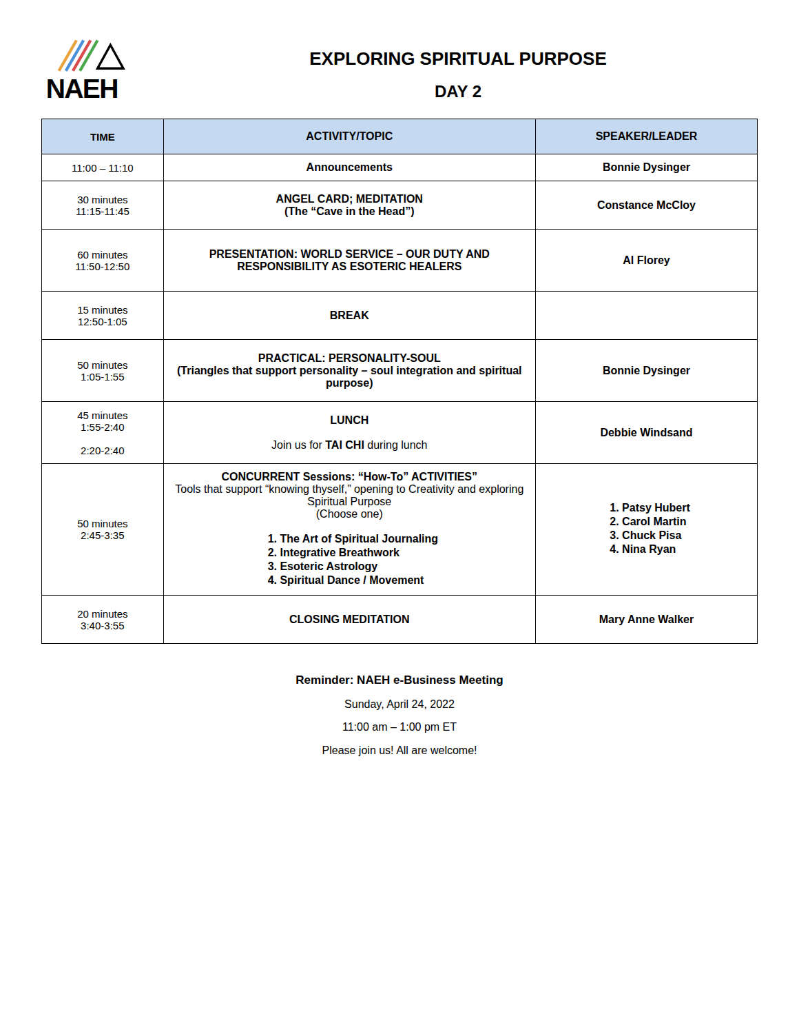NAEH
EXPLORING SPIRITUAL PURPOSE
DAY 2
| TIME | ACTIVITY/TOPIC | SPEAKER/LEADER |
| --- | --- | --- |
| 11:00 – 11:10 | Announcements | Bonnie Dysinger |
| 30 minutes 11:15-11:45 | ANGEL CARD; MEDITATION (The “Cave in the Head”) | Constance McCloy |
| 60 minutes 11:50-12:50 | PRESENTATION: WORLD SERVICE – OUR DUTY AND RESPONSIBILITY AS ESOTERIC HEALERS | Al Florey |
| 15 minutes 12:50-1:05 | BREAK | |
| 50 minutes 1:05-1:55 | PRACTICAL: PERSONALITY-SOUL (Triangles that support personality – soul integration and spiritual purpose) | Bonnie Dysinger |
| 45 minutes 1:55-2:40 2:20-2:40 | LUNCH Join us for TAI CHI during lunch | Debbie Windsand |
| 50 minutes 2:45-3:35 | CONCURRENT Sessions: “How-To” ACTIVITIES” Tools that support “knowing thyself,” opening to Creativity and exploring Spiritual Purpose (Choose one) The Art of Spiritual Journaling Integrative Breathwork Esoteric Astrology Spiritual Dance / Movement | Patsy Hubert Carol Martin Chuck Pisa Nina Ryan |
| 20 minutes 3:40-3:55 | CLOSING MEDITATION | Mary Anne Walker |
Reminder: NAEH e-Business Meeting
Sunday, April 24, 2022
11:00 am – 1:00 pm ET
Please join us! All are welcome!